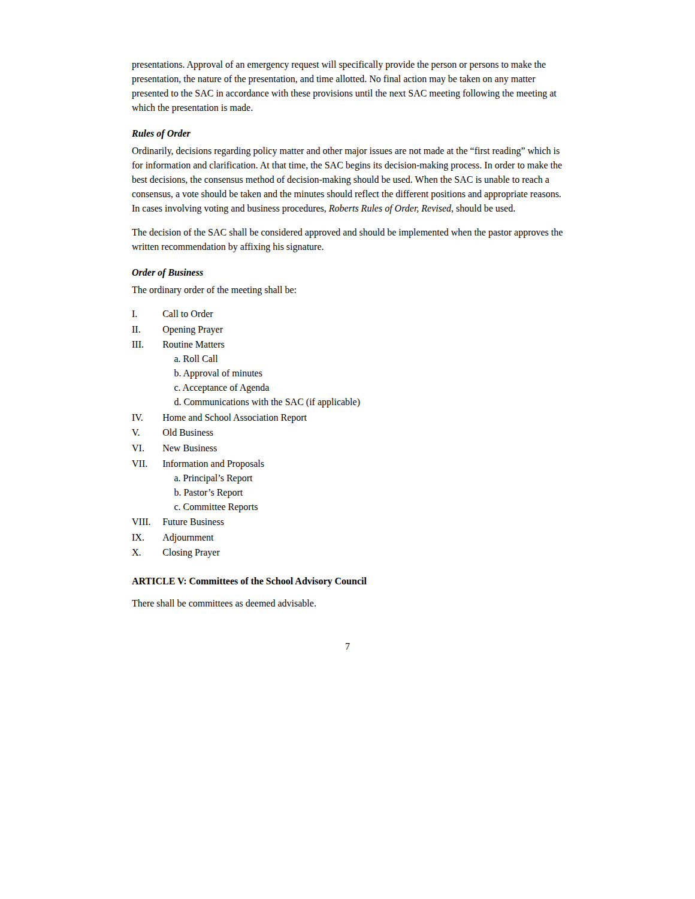presentations. Approval of an emergency request will specifically provide the person or persons to make the presentation, the nature of the presentation, and time allotted. No final action may be taken on any matter presented to the SAC in accordance with these provisions until the next SAC meeting following the meeting at which the presentation is made.
Rules of Order
Ordinarily, decisions regarding policy matter and other major issues are not made at the “first reading” which is for information and clarification. At that time, the SAC begins its decision-making process. In order to make the best decisions, the consensus method of decision-making should be used. When the SAC is unable to reach a consensus, a vote should be taken and the minutes should reflect the different positions and appropriate reasons. In cases involving voting and business procedures, Roberts Rules of Order, Revised, should be used.
The decision of the SAC shall be considered approved and should be implemented when the pastor approves the written recommendation by affixing his signature.
Order of Business
The ordinary order of the meeting shall be:
I. Call to Order
II. Opening Prayer
III. Routine Matters
a. Roll Call
b. Approval of minutes
c. Acceptance of Agenda
d. Communications with the SAC (if applicable)
IV. Home and School Association Report
V. Old Business
VI. New Business
VII. Information and Proposals
a. Principal’s Report
b. Pastor’s Report
c. Committee Reports
VIII. Future Business
IX. Adjournment
X. Closing Prayer
ARTICLE V: Committees of the School Advisory Council
There shall be committees as deemed advisable.
7